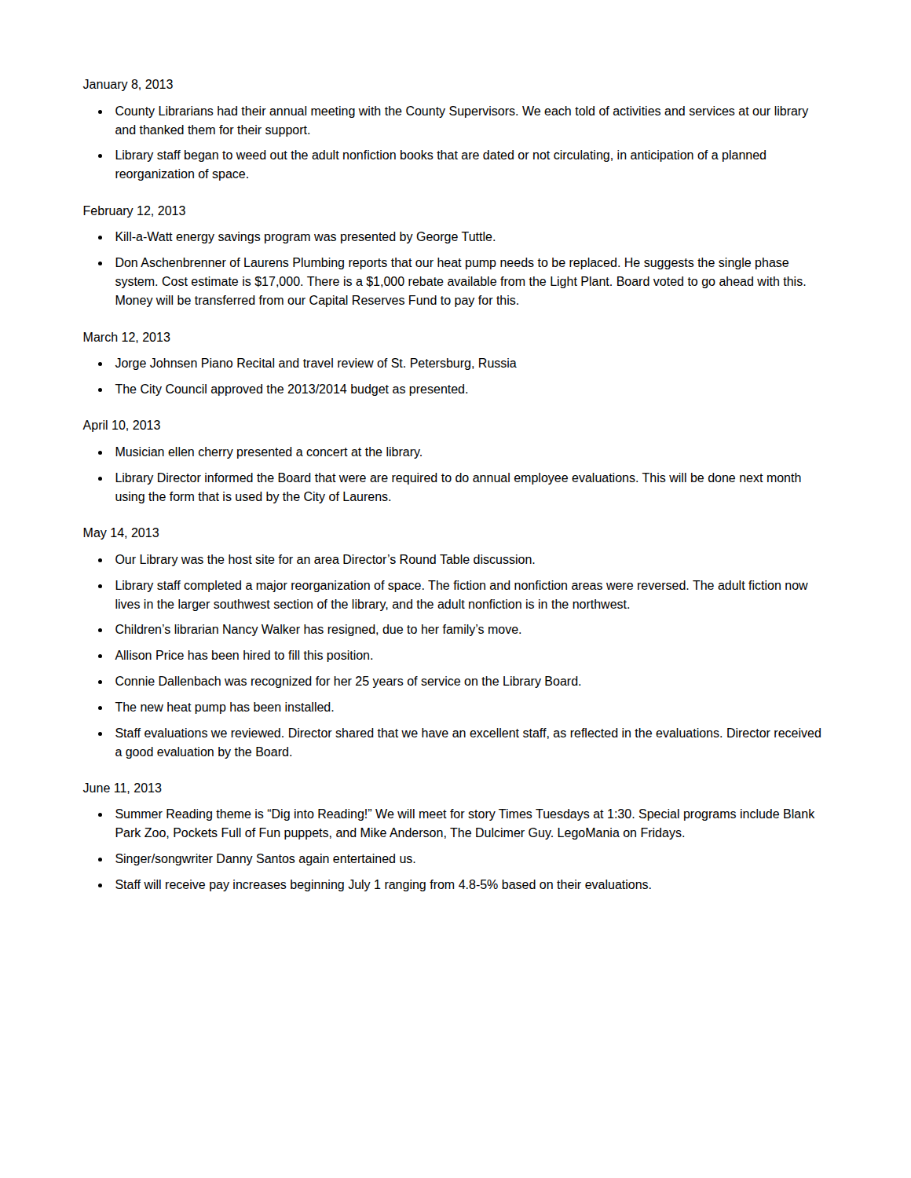January 8, 2013
County Librarians had their annual meeting with the County Supervisors. We each told of activities and services at our library and thanked them for their support.
Library staff began to weed out the adult nonfiction books that are dated or not circulating, in anticipation of a planned reorganization of space.
February 12, 2013
Kill-a-Watt energy savings program was presented by George Tuttle.
Don Aschenbrenner of Laurens Plumbing reports that our heat pump needs to be replaced. He suggests the single phase system. Cost estimate is $17,000. There is a $1,000 rebate available from the Light Plant. Board voted to go ahead with this. Money will be transferred from our Capital Reserves Fund to pay for this.
March 12, 2013
Jorge Johnsen Piano Recital and travel review of St. Petersburg, Russia
The City Council approved the 2013/2014 budget as presented.
April 10, 2013
Musician ellen cherry presented a concert at the library.
Library Director informed the Board that were are required to do annual employee evaluations. This will be done next month using the form that is used by the City of Laurens.
May 14, 2013
Our Library was the host site for an area Director’s Round Table discussion.
Library staff completed a major reorganization of space. The fiction and nonfiction areas were reversed. The adult fiction now lives in the larger southwest section of the library, and the adult nonfiction is in the northwest.
Children’s librarian Nancy Walker has resigned, due to her family’s move.
Allison Price has been hired to fill this position.
Connie Dallenbach was recognized for her 25 years of service on the Library Board.
The new heat pump has been installed.
Staff evaluations we reviewed. Director shared that we have an excellent staff, as reflected in the evaluations. Director received a good evaluation by the Board.
June 11, 2013
Summer Reading theme is “Dig into Reading!” We will meet for story Times Tuesdays at 1:30. Special programs include Blank Park Zoo, Pockets Full of Fun puppets, and Mike Anderson, The Dulcimer Guy. LegoMania on Fridays.
Singer/songwriter Danny Santos again entertained us.
Staff will receive pay increases beginning July 1 ranging from 4.8-5% based on their evaluations.